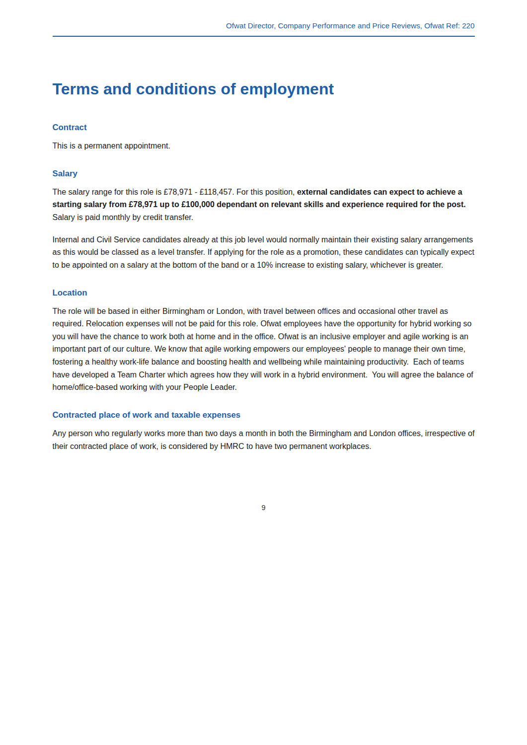Ofwat Director, Company Performance and Price Reviews, Ofwat Ref: 220
Terms and conditions of employment
Contract
This is a permanent appointment.
Salary
The salary range for this role is £78,971 - £118,457. For this position, external candidates can expect to achieve a starting salary from £78,971 up to £100,000 dependant on relevant skills and experience required for the post. Salary is paid monthly by credit transfer.
Internal and Civil Service candidates already at this job level would normally maintain their existing salary arrangements as this would be classed as a level transfer. If applying for the role as a promotion, these candidates can typically expect to be appointed on a salary at the bottom of the band or a 10% increase to existing salary, whichever is greater.
Location
The role will be based in either Birmingham or London, with travel between offices and occasional other travel as required. Relocation expenses will not be paid for this role. Ofwat employees have the opportunity for hybrid working so you will have the chance to work both at home and in the office. Ofwat is an inclusive employer and agile working is an important part of our culture. We know that agile working empowers our employees' people to manage their own time, fostering a healthy work-life balance and boosting health and wellbeing while maintaining productivity. Each of teams have developed a Team Charter which agrees how they will work in a hybrid environment. You will agree the balance of home/office-based working with your People Leader.
Contracted place of work and taxable expenses
Any person who regularly works more than two days a month in both the Birmingham and London offices, irrespective of their contracted place of work, is considered by HMRC to have two permanent workplaces.
9